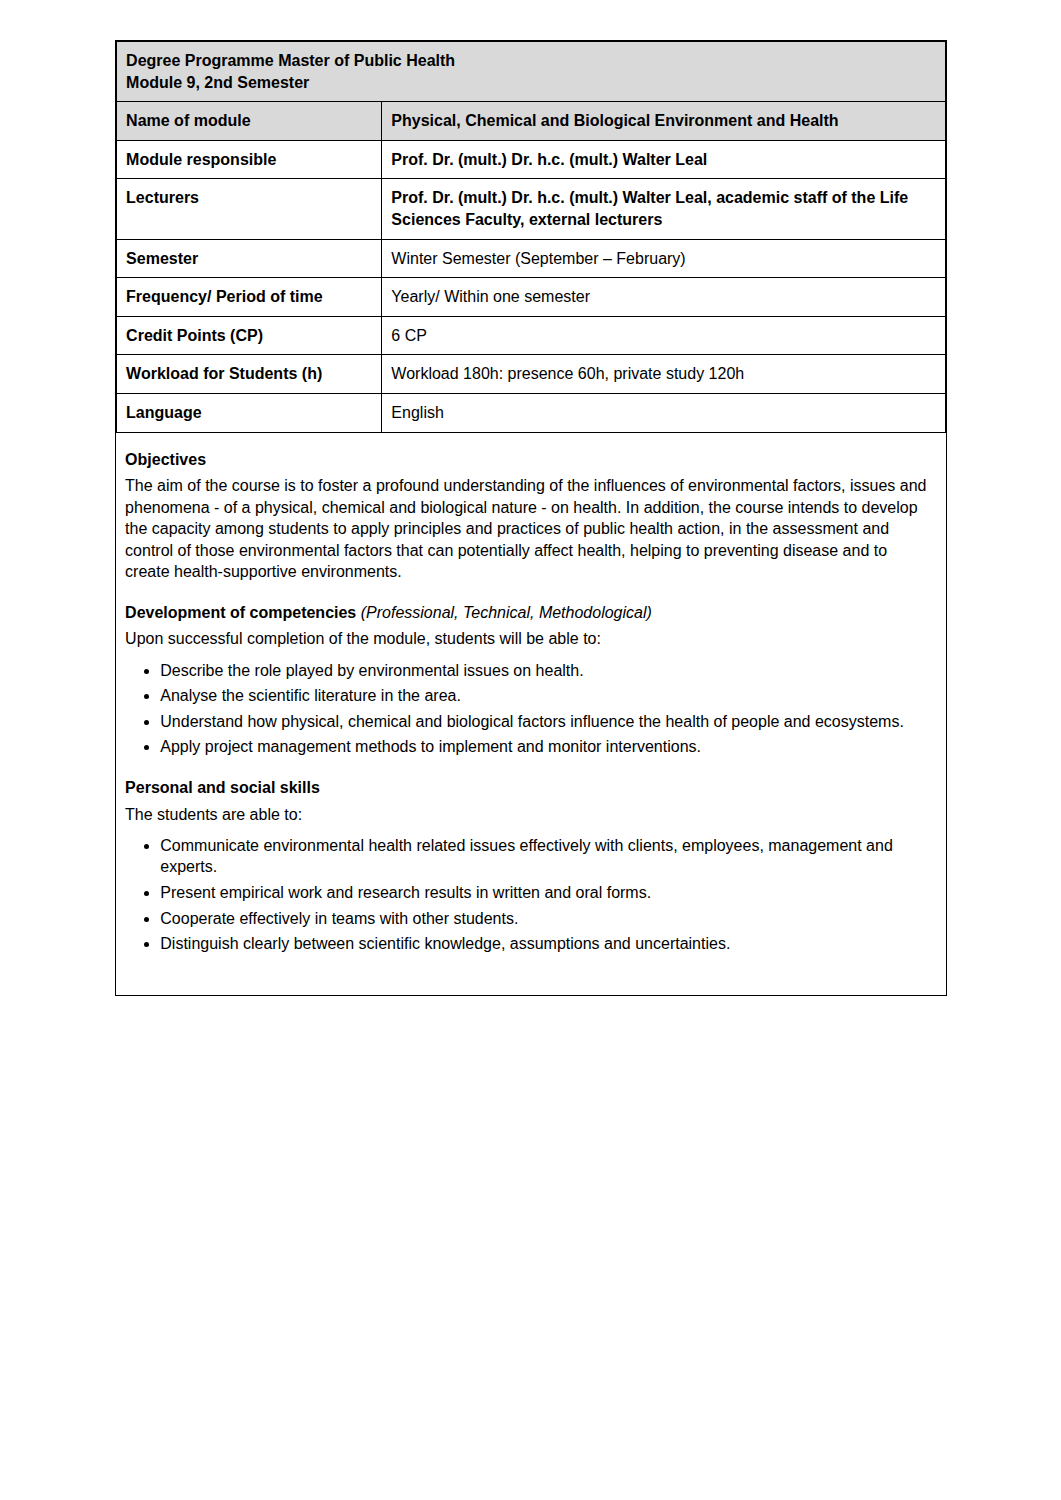| Degree Programme Master of Public Health Module 9, 2nd Semester |
| Name of module | Physical, Chemical and Biological Environment and Health |
| Module responsible | Prof. Dr. (mult.) Dr. h.c. (mult.) Walter Leal |
| Lecturers | Prof. Dr. (mult.) Dr. h.c. (mult.) Walter Leal, academic staff of the Life Sciences Faculty, external lecturers |
| Semester | Winter Semester (September – February) |
| Frequency/ Period of time | Yearly/ Within one semester |
| Credit Points (CP) | 6 CP |
| Workload for Students (h) | Workload 180h: presence 60h, private study 120h |
| Language | English |
Objectives
The aim of the course is to foster a profound understanding of the influences of environmental factors, issues and phenomena - of a physical, chemical and biological nature - on health. In addition, the course intends to develop the capacity among students to apply principles and practices of public health action, in the assessment and control of those environmental factors that can potentially affect health, helping to preventing disease and to create health-supportive environments.
Development of competencies (Professional, Technical, Methodological)
Upon successful completion of the module, students will be able to:
Describe the role played by environmental issues on health.
Analyse the scientific literature in the area.
Understand how physical, chemical and biological factors influence the health of people and ecosystems.
Apply project management methods to implement and monitor interventions.
Personal and social skills
The students are able to:
Communicate environmental health related issues effectively with clients, employees, management and experts.
Present empirical work and research results in written and oral forms.
Cooperate effectively in teams with other students.
Distinguish clearly between scientific knowledge, assumptions and uncertainties.